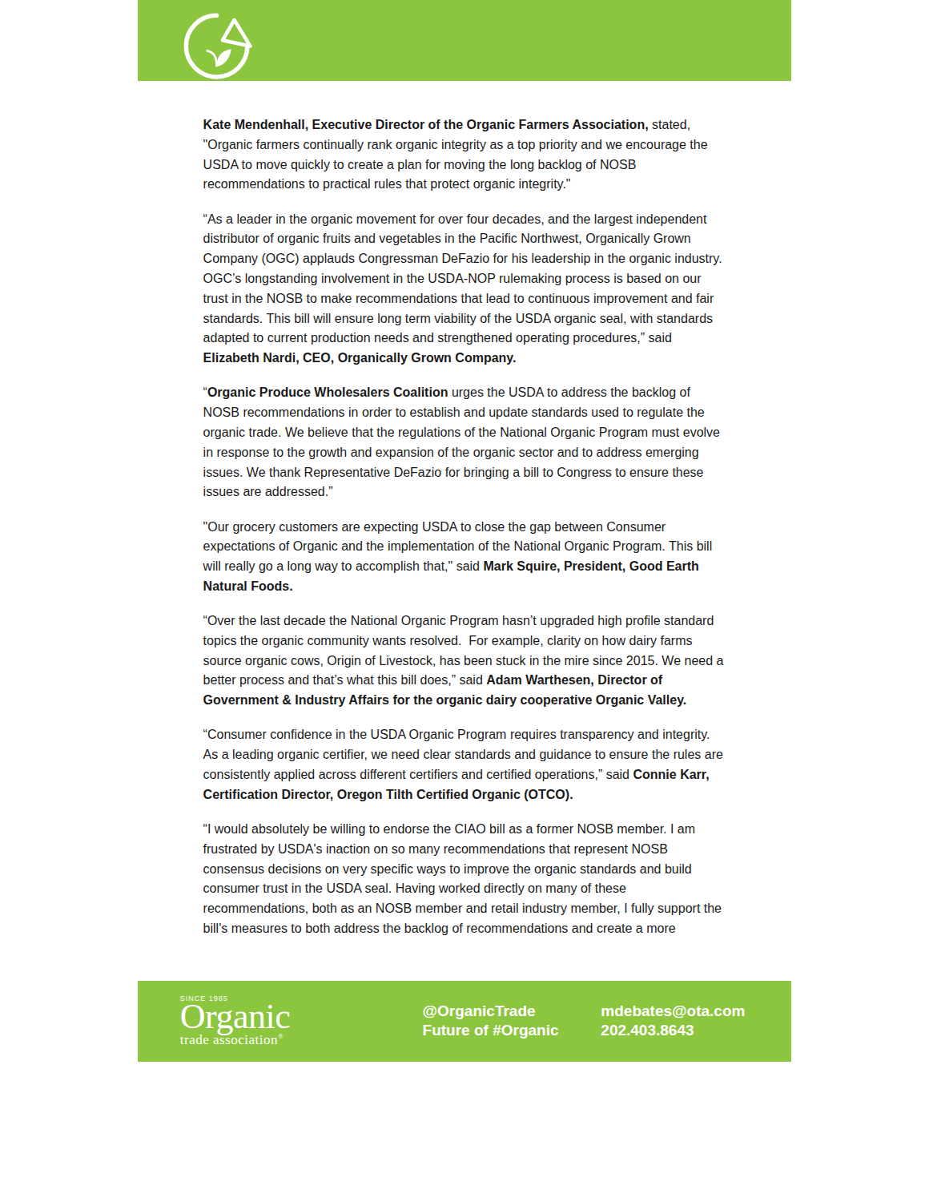Kate Mendenhall, Executive Director of the Organic Farmers Association, stated, "Organic farmers continually rank organic integrity as a top priority and we encourage the USDA to move quickly to create a plan for moving the long backlog of NOSB recommendations to practical rules that protect organic integrity."
“As a leader in the organic movement for over four decades, and the largest independent distributor of organic fruits and vegetables in the Pacific Northwest, Organically Grown Company (OGC) applauds Congressman DeFazio for his leadership in the organic industry. OGC’s longstanding involvement in the USDA-NOP rulemaking process is based on our trust in the NOSB to make recommendations that lead to continuous improvement and fair standards. This bill will ensure long term viability of the USDA organic seal, with standards adapted to current production needs and strengthened operating procedures,” said Elizabeth Nardi, CEO, Organically Grown Company.
“Organic Produce Wholesalers Coalition urges the USDA to address the backlog of NOSB recommendations in order to establish and update standards used to regulate the organic trade. We believe that the regulations of the National Organic Program must evolve in response to the growth and expansion of the organic sector and to address emerging issues. We thank Representative DeFazio for bringing a bill to Congress to ensure these issues are addressed.”
"Our grocery customers are expecting USDA to close the gap between Consumer expectations of Organic and the implementation of the National Organic Program. This bill will really go a long way to accomplish that," said Mark Squire, President, Good Earth Natural Foods.
“Over the last decade the National Organic Program hasn’t upgraded high profile standard topics the organic community wants resolved. For example, clarity on how dairy farms source organic cows, Origin of Livestock, has been stuck in the mire since 2015. We need a better process and that’s what this bill does,” said Adam Warthesen, Director of Government & Industry Affairs for the organic dairy cooperative Organic Valley.
“Consumer confidence in the USDA Organic Program requires transparency and integrity. As a leading organic certifier, we need clear standards and guidance to ensure the rules are consistently applied across different certifiers and certified operations,” said Connie Karr, Certification Director, Oregon Tilth Certified Organic (OTCO).
“I would absolutely be willing to endorse the CIAO bill as a former NOSB member. I am frustrated by USDA's inaction on so many recommendations that represent NOSB consensus decisions on very specific ways to improve the organic standards and build consumer trust in the USDA seal. Having worked directly on many of these recommendations, both as an NOSB member and retail industry member, I fully support the bill's measures to both address the backlog of recommendations and create a more
SINCE 1985 Organic trade association®
@OrganicTrade
Future of #Organic
mdebates@ota.com
202.403.8643